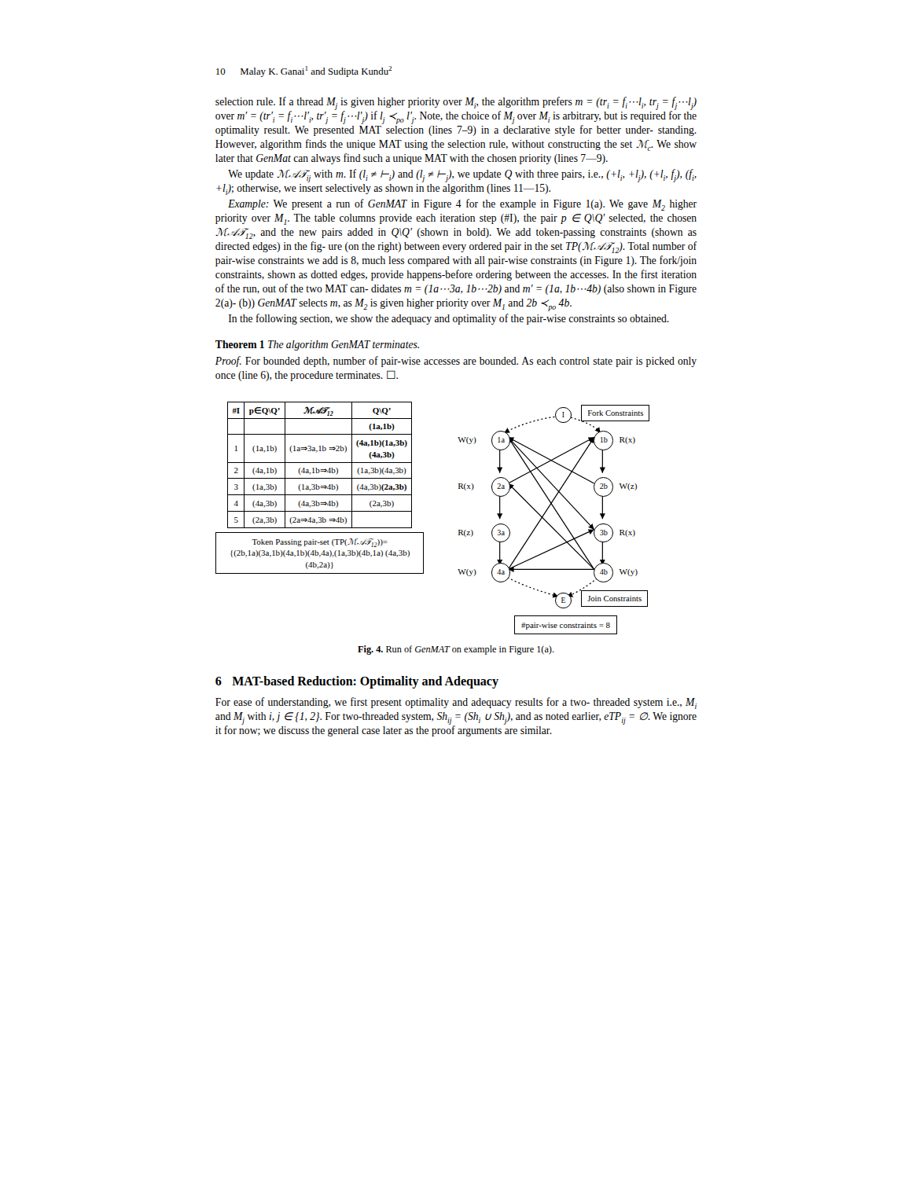10 Malay K. Ganai1 and Sudipta Kundu2
selection rule. If a thread Mj is given higher priority over Mi, the algorithm prefers m = (tri = fi⋯li, trj = fj⋯lj) over m′ = (tr′i = fi⋯l′i, tr′j = fj⋯l′j) if lj ≺po l′j. Note, the choice of Mj over Mi is arbitrary, but is required for the optimality result. We presented MAT selection (lines 7–9) in a declarative style for better under- standing. However, algorithm finds the unique MAT using the selection rule, without constructing the set ℳc. We show later that GenMat can always find such a unique MAT with the chosen priority (lines 7—9).
We update ℳ𝒜𝒯ij with m. If (li ≠ ⊢i) and (lj ≠ ⊢j), we update Q with three pairs, i.e., (+li, +lj), (+li, fj), (fi, +li); otherwise, we insert selectively as shown in the algorithm (lines 11—15).
Example: We present a run of GenMAT in Figure 4 for the example in Figure 1(a). We gave M2 higher priority over M1. The table columns provide each iteration step (#I), the pair p ∈ Q\Q′ selected, the chosen ℳ𝒜𝒯12, and the new pairs added in Q\Q′ (shown in bold). We add token-passing constraints (shown as directed edges) in the fig- ure (on the right) between every ordered pair in the set TP(ℳ𝒜𝒯12). Total number of pair-wise constraints we add is 8, much less compared with all pair-wise constraints (in Figure 1). The fork/join constraints, shown as dotted edges, provide happens-before ordering between the accesses. In the first iteration of the run, out of the two MAT can- didates m = (1a⋯3a, 1b⋯2b) and m′ = (1a, 1b⋯4b) (also shown in Figure 2(a)- (b)) GenMAT selects m, as M2 is given higher priority over M1 and 2b ≺po 4b.
In the following section, we show the adequacy and optimality of the pair-wise constraints so obtained.
Theorem 1 The algorithm GenMAT terminates.
Proof. For bounded depth, number of pair-wise accesses are bounded. As each control state pair is picked only once (line 6), the procedure terminates. ☐.
| #I | p∈Q\Q’ | ℳ𝒜𝒯 12 | Q\Q’ |
| --- | --- | --- | --- |
| | | | (1a,1b) |
| 1 | (1a,1b) | (1a⇒3a,1b ⇒2b) | (4a,1b)(1a,3b) (4a,3b) |
| 2 | (4a,1b) | (4a,1b⇒4b) | (1a,3b)(4a,3b) |
| 3 | (1a,3b) | (1a,3b⇒4b) | (4a,3b) (2a,3b) |
| 4 | (4a,3b) | (4a,3b⇒4b) | (2a,3b) |
| 5 | (2a,3b) | (2a⇒4a,3b ⇒4b) | |
Token Passing pair-set (TP(ℳ𝒜𝒯12))=
{(2b,1a)(3a,1b)(4a,1b)(4b,4a),(1a,3b)(4b,1a) (4a,3b)(4b,2a)}
I
Fork Constraints
1a
1b
2a
2b
3a
3b
4a
4b
W(y)
R(x)
R(z)
W(y)
R(x)
W(z)
R(x)
W(y)
E
Join Constraints
#pair-wise constraints = 8
Fig. 4. Run of GenMAT on example in Figure 1(a).
6 MAT-based Reduction: Optimality and Adequacy
For ease of understanding, we first present optimality and adequacy results for a two- threaded system i.e., Mi and Mj with i, j ∈ {1, 2}. For two-threaded system, Shij = (Shi ∪ Shj), and as noted earlier, eTPij = ∅. We ignore it for now; we discuss the general case later as the proof arguments are similar.